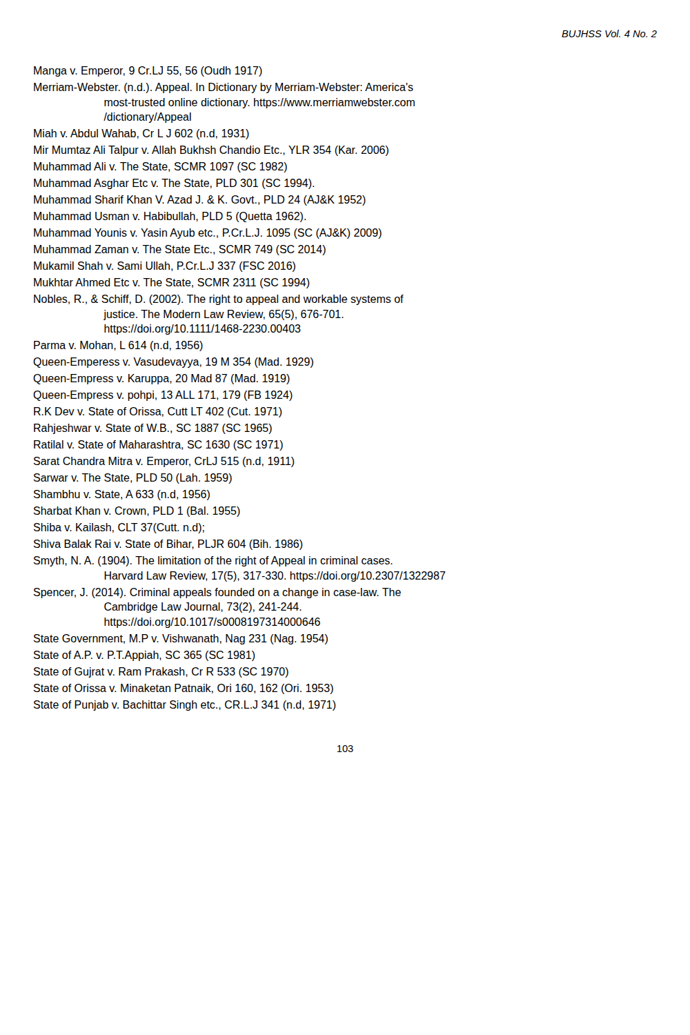BUJHSS Vol. 4 No. 2
Manga v. Emperor, 9 Cr.LJ 55, 56 (Oudh 1917)
Merriam-Webster. (n.d.). Appeal. In Dictionary by Merriam-Webster: America's most-trusted online dictionary. https://www.merriamwebster.com /dictionary/Appeal
Miah v. Abdul Wahab, Cr L J 602 (n.d, 1931)
Mir Mumtaz Ali Talpur v. Allah Bukhsh Chandio Etc., YLR 354 (Kar. 2006)
Muhammad Ali v. The State, SCMR 1097 (SC 1982)
Muhammad Asghar Etc v. The State, PLD 301 (SC 1994).
Muhammad Sharif Khan V. Azad J. & K. Govt., PLD 24 (AJ&K 1952)
Muhammad Usman v. Habibullah, PLD 5 (Quetta 1962).
Muhammad Younis v. Yasin Ayub etc., P.Cr.L.J. 1095 (SC (AJ&K) 2009)
Muhammad Zaman v. The State Etc., SCMR 749 (SC 2014)
Mukamil Shah v. Sami Ullah, P.Cr.L.J 337 (FSC 2016)
Mukhtar Ahmed Etc v. The State, SCMR 2311 (SC 1994)
Nobles, R., & Schiff, D. (2002). The right to appeal and workable systems of justice. The Modern Law Review, 65(5), 676-701. https://doi.org/10.1111/1468-2230.00403
Parma v. Mohan, L 614 (n.d, 1956)
Queen-Emperess v. Vasudevayya, 19 M 354 (Mad. 1929)
Queen-Empress v. Karuppa, 20 Mad 87 (Mad. 1919)
Queen-Empress v. pohpi, 13 ALL 171, 179 (FB 1924)
R.K Dev v. State of Orissa, Cutt LT 402 (Cut. 1971)
Rahjeshwar v. State of W.B., SC 1887 (SC 1965)
Ratilal v. State of Maharashtra, SC 1630 (SC 1971)
Sarat Chandra Mitra v. Emperor, CrLJ 515 (n.d, 1911)
Sarwar v. The State, PLD 50 (Lah. 1959)
Shambhu v. State, A 633 (n.d, 1956)
Sharbat Khan v. Crown, PLD 1 (Bal. 1955)
Shiba v. Kailash, CLT 37(Cutt. n.d);
Shiva Balak Rai v. State of Bihar, PLJR 604 (Bih. 1986)
Smyth, N. A. (1904). The limitation of the right of Appeal in criminal cases. Harvard Law Review, 17(5), 317-330. https://doi.org/10.2307/1322987
Spencer, J. (2014). Criminal appeals founded on a change in case-law. The Cambridge Law Journal, 73(2), 241-244. https://doi.org/10.1017/s0008197314000646
State Government, M.P v. Vishwanath, Nag 231 (Nag. 1954)
State of A.P. v. P.T.Appiah, SC 365 (SC 1981)
State of Gujrat v. Ram Prakash, Cr R 533 (SC 1970)
State of Orissa v. Minaketan Patnaik, Ori 160, 162 (Ori. 1953)
State of Punjab v. Bachittar Singh etc., CR.L.J 341 (n.d, 1971)
103